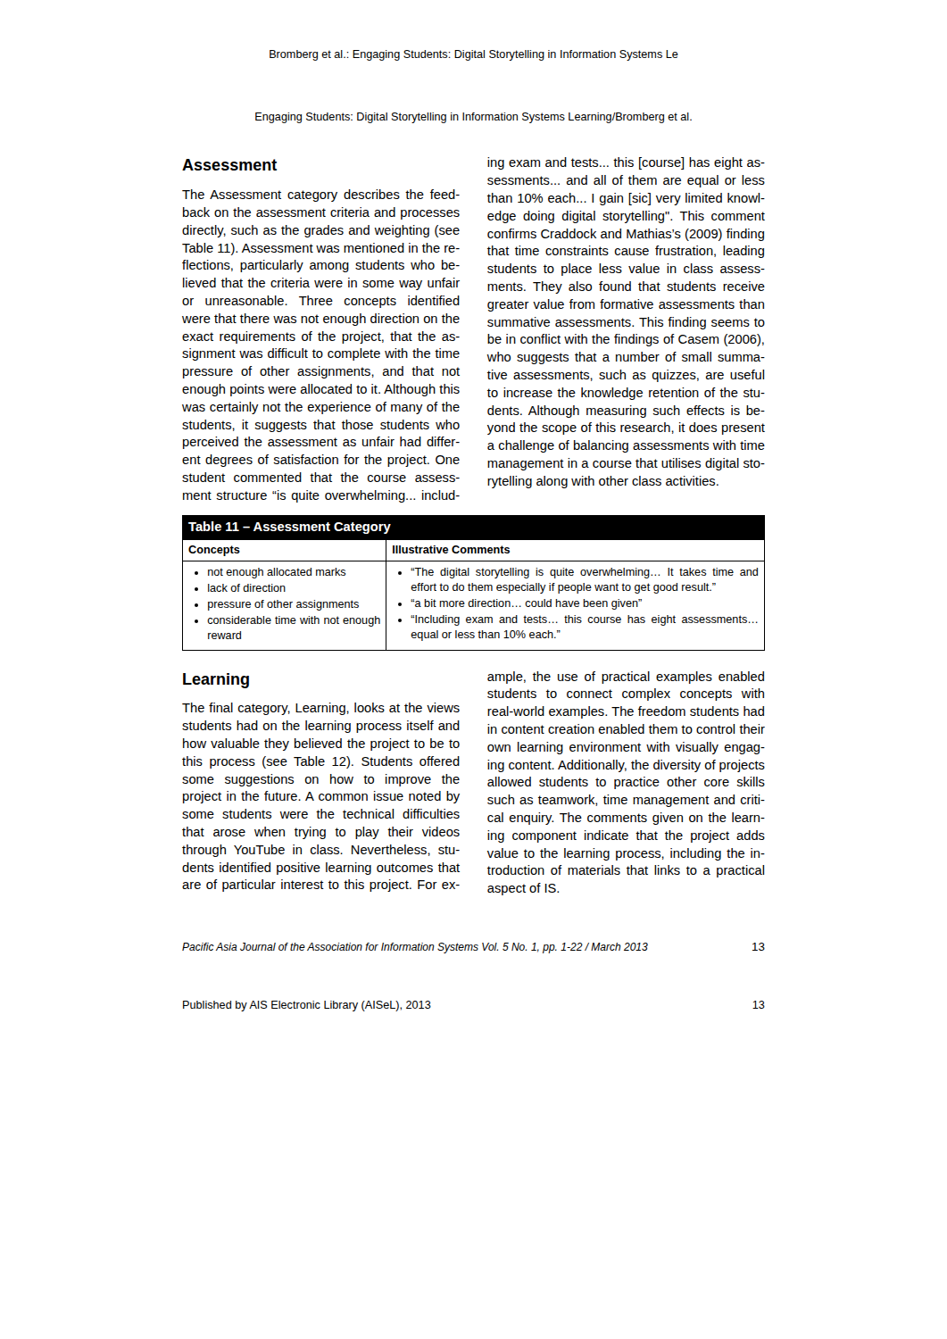Bromberg et al.: Engaging Students: Digital Storytelling in Information Systems Le
Engaging Students: Digital Storytelling in Information Systems Learning/Bromberg et al.
Assessment
The Assessment category describes the feedback on the assessment criteria and processes directly, such as the grades and weighting (see Table 11). Assessment was mentioned in the reflections, particularly among students who believed that the criteria were in some way unfair or unreasonable. Three concepts identified were that there was not enough direction on the exact requirements of the project, that the assignment was difficult to complete with the time pressure of other assignments, and that not enough points were allocated to it. Although this was certainly not the experience of many of the students, it suggests that those students who perceived the assessment as unfair had different degrees of satisfaction for the project. One student commented that the course assessment structure “is quite overwhelming... including exam and tests... this [course] has eight assessments... and all of them are equal or less than 10% each... I gain [sic] very limited knowledge doing digital storytelling". This comment confirms Craddock and Mathias’s (2009) finding that time constraints cause frustration, leading students to place less value in class assessments. They also found that students receive greater value from formative assessments than summative assessments. This finding seems to be in conflict with the findings of Casem (2006), who suggests that a number of small summative assessments, such as quizzes, are useful to increase the knowledge retention of the students. Although measuring such effects is beyond the scope of this research, it does present a challenge of balancing assessments with time management in a course that utilises digital storytelling along with other class activities.
Table 11 – Assessment Category
| Concepts | Illustrative Comments |
| --- | --- |
| not enough allocated marks lack of direction pressure of other assignments considerable time with not enough reward | “The digital storytelling is quite overwhelming… It takes time and effort to do them especially if people want to get good result.” “a bit more direction… could have been given” “Including exam and tests… this course has eight assessments…equal or less than 10% each.” |
Learning
The final category, Learning, looks at the views students had on the learning process itself and how valuable they believed the project to be to this process (see Table 12). Students offered some suggestions on how to improve the project in the future. A common issue noted by some students were the technical difficulties that arose when trying to play their videos through YouTube in class. Nevertheless, students identified positive learning outcomes that are of particular interest to this project. For example, the use of practical examples enabled students to connect complex concepts with real-world examples. The freedom students had in content creation enabled them to control their own learning environment with visually engaging content. Additionally, the diversity of projects allowed students to practice other core skills such as teamwork, time management and critical enquiry. The comments given on the learning component indicate that the project adds value to the learning process, including the introduction of materials that links to a practical aspect of IS.
Pacific Asia Journal of the Association for Information Systems Vol. 5 No. 1, pp. 1-22 / March 2013 13
Published by AIS Electronic Library (AISeL), 2013 13